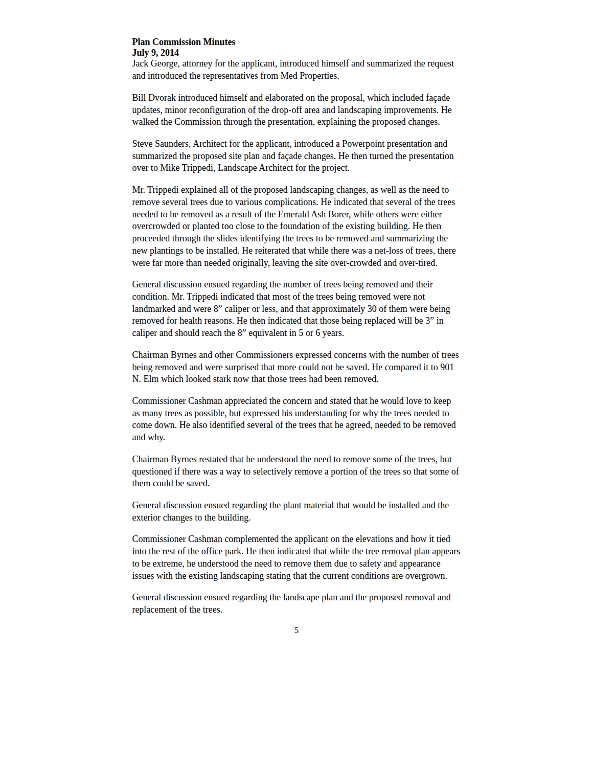Plan Commission Minutes
July 9, 2014
Jack George, attorney for the applicant, introduced himself and summarized the request and introduced the representatives from Med Properties.
Bill Dvorak introduced himself and elaborated on the proposal, which included façade updates, minor reconfiguration of the drop-off area and landscaping improvements. He walked the Commission through the presentation, explaining the proposed changes.
Steve Saunders, Architect for the applicant, introduced a Powerpoint presentation and summarized the proposed site plan and façade changes. He then turned the presentation over to Mike Trippedi, Landscape Architect for the project.
Mr. Trippedi explained all of the proposed landscaping changes, as well as the need to remove several trees due to various complications. He indicated that several of the trees needed to be removed as a result of the Emerald Ash Borer, while others were either overcrowded or planted too close to the foundation of the existing building. He then proceeded through the slides identifying the trees to be removed and summarizing the new plantings to be installed. He reiterated that while there was a net-loss of trees, there were far more than needed originally, leaving the site over-crowded and over-tired.
General discussion ensued regarding the number of trees being removed and their condition. Mr. Trippedi indicated that most of the trees being removed were not landmarked and were 8” caliper or less, and that approximately 30 of them were being removed for health reasons. He then indicated that those being replaced will be 3” in caliper and should reach the 8” equivalent in 5 or 6 years.
Chairman Byrnes and other Commissioners expressed concerns with the number of trees being removed and were surprised that more could not be saved. He compared it to 901 N. Elm which looked stark now that those trees had been removed.
Commissioner Cashman appreciated the concern and stated that he would love to keep as many trees as possible, but expressed his understanding for why the trees needed to come down. He also identified several of the trees that he agreed, needed to be removed and why.
Chairman Byrnes restated that he understood the need to remove some of the trees, but questioned if there was a way to selectively remove a portion of the trees so that some of them could be saved.
General discussion ensued regarding the plant material that would be installed and the exterior changes to the building.
Commissioner Cashman complemented the applicant on the elevations and how it tied into the rest of the office park. He then indicated that while the tree removal plan appears to be extreme, he understood the need to remove them due to safety and appearance issues with the existing landscaping stating that the current conditions are overgrown.
General discussion ensued regarding the landscape plan and the proposed removal and replacement of the trees.
5